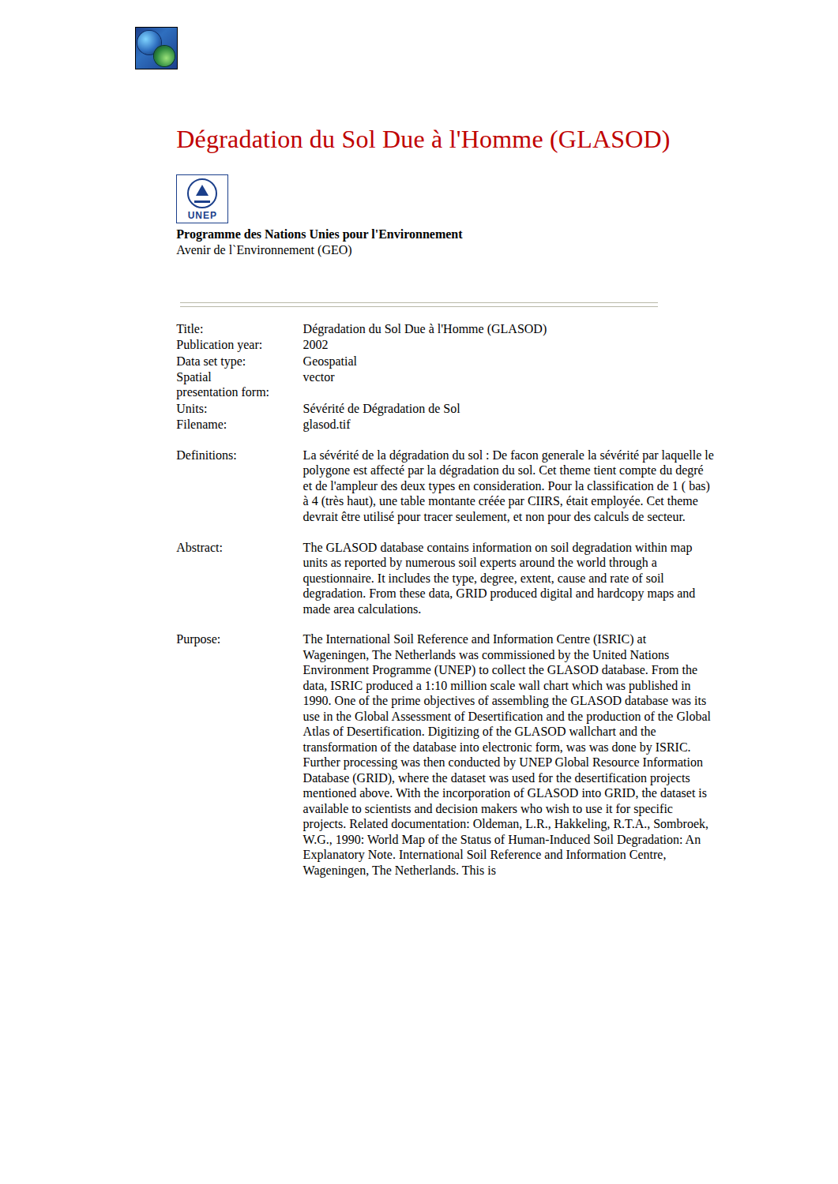Dégradation du Sol Due à l'Homme (GLASOD)
UNEP
Programme des Nations Unies pour l'Environnement
Avenir de l`Environnement (GEO)
| Title: | Dégradation du Sol Due à l'Homme (GLASOD) |
| Publication year: | 2002 |
| Data set type: | Geospatial |
| Spatial presentation form: | vector |
| Units: | Sévérité de Dégradation de Sol |
| Filename: | glasod.tif |
| Definitions: | La sévérité de la dégradation du sol : De facon generale la sévérité par laquelle le polygone est affecté par la dégradation du sol. Cet theme tient compte du degré et de l'ampleur des deux types en consideration. Pour la classification de 1 ( bas) à 4 (très haut), une table montante créée par CIIRS, était employée. Cet theme devrait être utilisé pour tracer seulement, et non pour des calculs de secteur. |
| Abstract: | The GLASOD database contains information on soil degradation within map units as reported by numerous soil experts around the world through a questionnaire. It includes the type, degree, extent, cause and rate of soil degradation. From these data, GRID produced digital and hardcopy maps and made area calculations. |
| Purpose: | The International Soil Reference and Information Centre (ISRIC) at Wageningen, The Netherlands was commissioned by the United Nations Environment Programme (UNEP) to collect the GLASOD database. From the data, ISRIC produced a 1:10 million scale wall chart which was published in 1990. One of the prime objectives of assembling the GLASOD database was its use in the Global Assessment of Desertification and the production of the Global Atlas of Desertification. Digitizing of the GLASOD wallchart and the transformation of the database into electronic form, was was done by ISRIC. Further processing was then conducted by UNEP Global Resource Information Database (GRID), where the dataset was used for the desertification projects mentioned above. With the incorporation of GLASOD into GRID, the dataset is available to scientists and decision makers who wish to use it for specific projects. Related documentation: Oldeman, L.R., Hakkeling, R.T.A., Sombroek, W.G., 1990: World Map of the Status of Human-Induced Soil Degradation: An Explanatory Note. International Soil Reference and Information Centre, Wageningen, The Netherlands. This is |